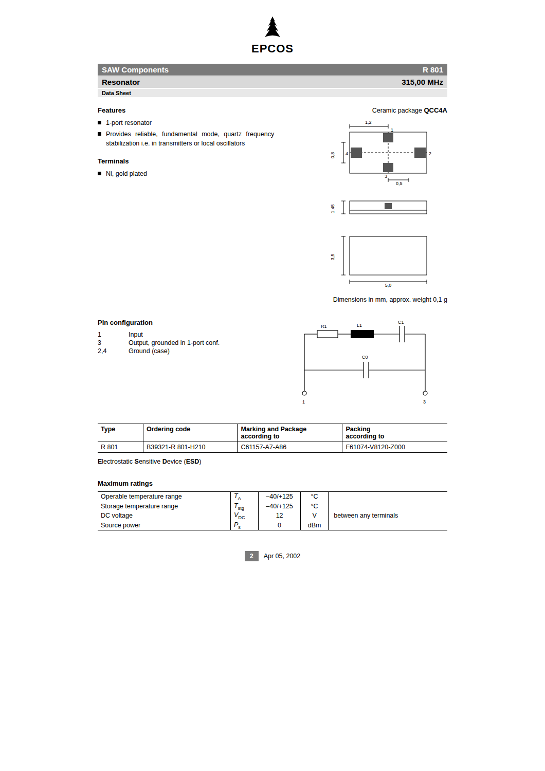EPCOS
SAW Components R 801
Resonator 315,00 MHz
Data Sheet
Features
1-port resonator
Provides reliable, fundamental mode, quartz frequency stabilization i.e. in transmitters or local oscillators
Terminals
Ni, gold plated
Ceramic package QCC4A
1,2 0,5 0,8 1 2 3 4
1,45
5,0 3,5
Dimensions in mm, approx. weight 0,1 g
Pin configuration
| 1 | Input |
| 3 | Output, grounded in 1-port conf. |
| 2,4 | Ground (case) |
R1 L1 C1 C0 1 3
| Type | Ordering code | Marking and Package according to | Packing according to |
| --- | --- | --- | --- |
| R 801 | B39321-R 801-H210 | C61157-A7-A86 | F61074-V8120-Z000 |
Electrostatic Sensitive Device (ESD)
Maximum ratings
| Operable temperature range | T A | –40/+125 | °C | |
| Storage temperature range | T stg | –40/+125 | °C | |
| DC voltage | V DC | 12 | V | between any terminals |
| Source power | P s | 0 | dBm | |
2 Apr 05, 2002